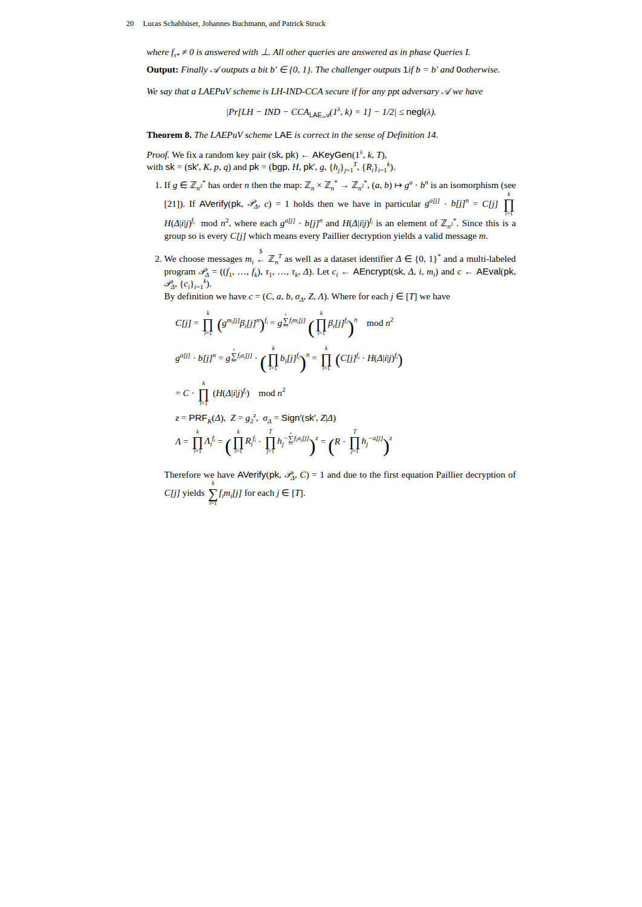20 Lucas Schabhüser, Johannes Buchmann, and Patrick Struck
where fτ* ≠ 0 is answered with ⊥. All other queries are answered as in phase Queries I.
Output: Finally 𝒜 outputs a bit b′ ∈ {0, 1}. The challenger outputs 1if b = b′ and 0otherwise.
We say that a LAEPuV scheme is LH-IND-CCA secure if for any ppt adversary 𝒜 we have
|Pr[LH − IND − CCALAE,𝒜(1λ, k) = 1] − 1/2| ≤ negl(λ).
Theorem 8. The LAEPuV scheme LAE is correct in the sense of Definition 14.
Proof. We fix a random key pair (sk, pk) ← AKeyGen(1λ, k, T),
with sk = (sk′, K, p, q) and pk = (bgp, H, pk′, g, {hj}j=1T, {Ri}i=1k).
If g ∈ ℤn2* has order n then the map: ℤn × ℤn* → ℤn2*, (a, b) ↦ ga · bn is an isomorphism (see [21]). If AVerify(pk, 𝒫Δ, c) = 1 holds then we have in particular ga[j] · b[j]n = C[j] k∏i=1 H(Δ|i|j)fi mod n2, where each ga[j] · b[j]n and H(Δ|i|j)fi is an element of ℤn2*. Since this is a group so is every C[j] which means every Paillier decryption yields a valid message m.
We choose messages mi $← ℤnT as well as a dataset identifier Δ ∈ {0, 1}* and a multi-labeled program 𝒫Δ = ((f1, …, fk), τ1, …, τk, Δ). Let ci ← AEncrypt(sk, Δ, i, mi) and c ← AEval(pk, 𝒫Δ, {ci}i=1k).
By definition we have c = (C, a, b, σΔ, Z, Λ). Where for each j ∈ [T] we have
C[j] = k∏i=1 (gmi[j]βi[j]n)fi = gk∑i=1 fimi[j] (k∏i=1 βi[j]fi)n mod n2
ga[j] · b[j]n = gk∑i=1 fiai[j] · (k∏i=1 bi[j]fi)n = k∏i=1 (C[j]fi · H(Δ|i|j)fi)
= C · k∏i=1 (H(Δ|i|j)fi) mod n2
z = PRFK(Δ), Z = g2z, σΔ = Sign′(sk′, Z|Δ)
Λ = k∏i=1 Λifi = (k∏i=1 Rifi · T∏j=1 hj−k∑i=1 fiai[j])z = (R · T∏j=1 hj−a[j])z
Therefore we have AVerify(pk, 𝒫Δ, C) = 1 and due to the first equation Paillier decryption of C[j] yields k∑i=1 fimi[j] for each j ∈ [T].